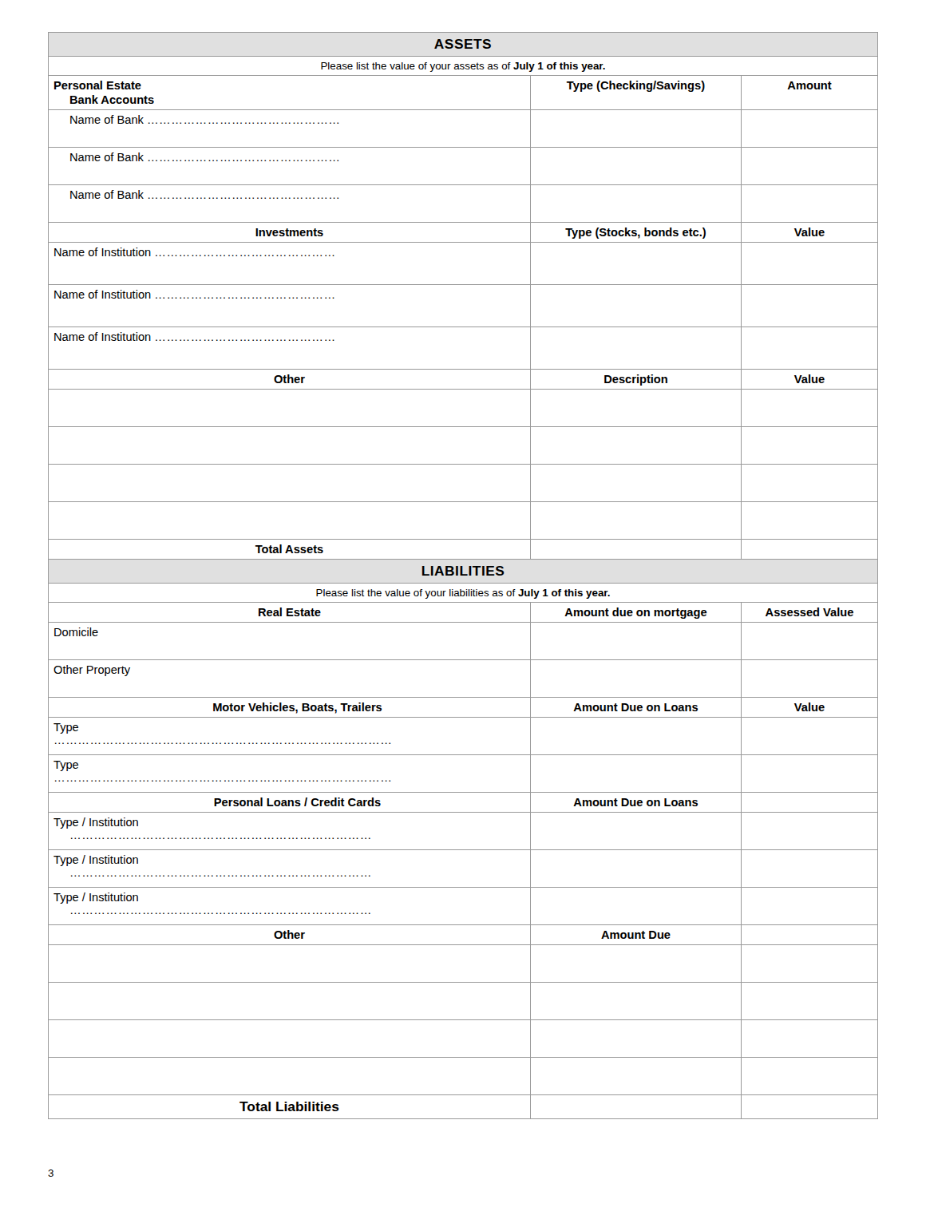| ASSETS |
| Please list the value of your assets as of July 1 of this year. |
| Personal Estate Bank Accounts | Type (Checking/Savings) | Amount |
| Name of Bank ………………………………………… | | |
| Name of Bank ………………………………………… | | |
| Name of Bank ………………………………………… | | |
| Investments | Type (Stocks, bonds etc.) | Value |
| Name of Institution ……………………………………… | | |
| Name of Institution ……………………………………… | | |
| Name of Institution ……………………………………… | | |
| Other | Description | Value |
| Total Assets | | |
| LIABILITIES |
| Please list the value of your liabilities as of July 1 of this year. |
| Real Estate | Amount due on mortgage | Assessed Value |
| Domicile | | |
| Other Property | | |
| Motor Vehicles, Boats, Trailers | Amount Due on Loans | Value |
| Type ………………………………………………………………………… | | |
| Type ………………………………………………………………………… | | |
| Personal Loans / Credit Cards | Amount Due on Loans | |
| Type / Institution ………………………………………………………………… | | |
| Type / Institution ………………………………………………………………… | | |
| Type / Institution ………………………………………………………………… | | |
| Other | Amount Due | |
| Total Liabilities | | |
3